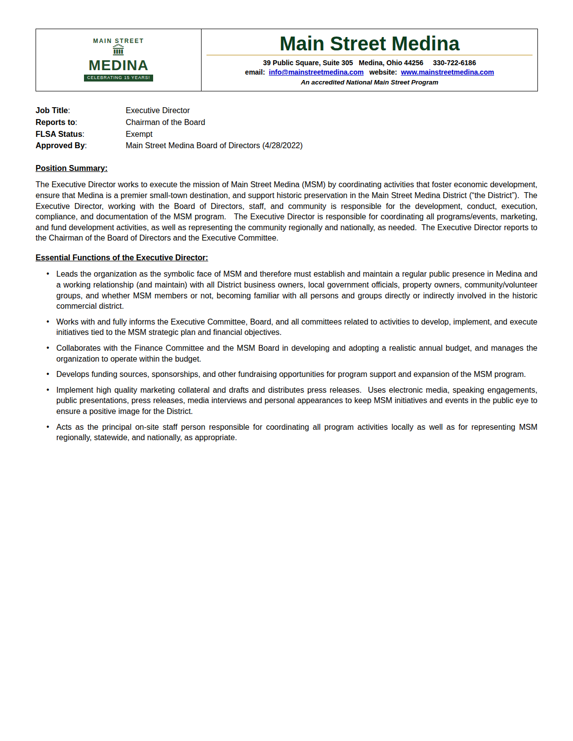MAIN STREET
🏛
MEDINA
CELEBRATING 15 YEARS!
Main Street Medina
39 Public Square, Suite 305 Medina, Ohio 44256 330-722-6186
email: info@mainstreetmedina.com website: www.mainstreetmedina.com
An accredited National Main Street Program
| Job Title : | Executive Director |
| Reports to : | Chairman of the Board |
| FLSA Status : | Exempt |
| Approved By : | Main Street Medina Board of Directors (4/28/2022) |
Position Summary:
The Executive Director works to execute the mission of Main Street Medina (MSM) by coordinating activities that foster economic development, ensure that Medina is a premier small-town destination, and support historic preservation in the Main Street Medina District (“the District”). The Executive Director, working with the Board of Directors, staff, and community is responsible for the development, conduct, execution, compliance, and documentation of the MSM program. The Executive Director is responsible for coordinating all programs/events, marketing, and fund development activities, as well as representing the community regionally and nationally, as needed. The Executive Director reports to the Chairman of the Board of Directors and the Executive Committee.
Essential Functions of the Executive Director:
Leads the organization as the symbolic face of MSM and therefore must establish and maintain a regular public presence in Medina and a working relationship (and maintain) with all District business owners, local government officials, property owners, community/volunteer groups, and whether MSM members or not, becoming familiar with all persons and groups directly or indirectly involved in the historic commercial district.
Works with and fully informs the Executive Committee, Board, and all committees related to activities to develop, implement, and execute initiatives tied to the MSM strategic plan and financial objectives.
Collaborates with the Finance Committee and the MSM Board in developing and adopting a realistic annual budget, and manages the organization to operate within the budget.
Develops funding sources, sponsorships, and other fundraising opportunities for program support and expansion of the MSM program.
Implement high quality marketing collateral and drafts and distributes press releases. Uses electronic media, speaking engagements, public presentations, press releases, media interviews and personal appearances to keep MSM initiatives and events in the public eye to ensure a positive image for the District.
Acts as the principal on-site staff person responsible for coordinating all program activities locally as well as for representing MSM regionally, statewide, and nationally, as appropriate.